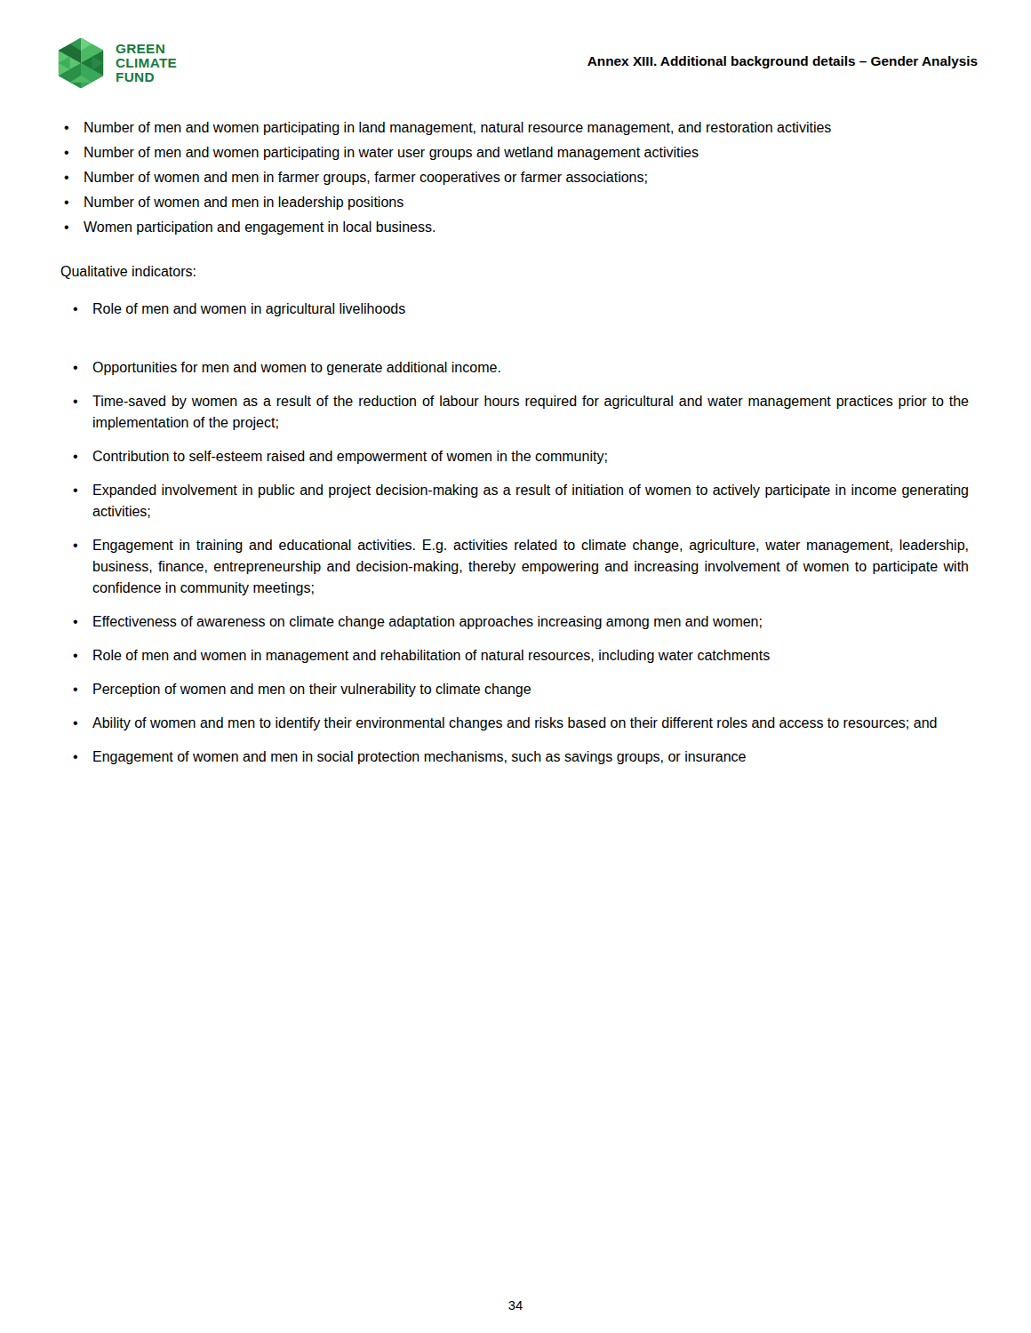GREEN
CLIMATE
FUND
Annex XIII. Additional background details – Gender Analysis
Number of men and women participating in land management, natural resource management, and restoration activities
Number of men and women participating in water user groups and wetland management activities
Number of women and men in farmer groups, farmer cooperatives or farmer associations;
Number of women and men in leadership positions
Women participation and engagement in local business.
Qualitative indicators:
Role of men and women in agricultural livelihoods
Opportunities for men and women to generate additional income.
Time-saved by women as a result of the reduction of labour hours required for agricultural and water management practices prior to the implementation of the project;
Contribution to self-esteem raised and empowerment of women in the community;
Expanded involvement in public and project decision-making as a result of initiation of women to actively participate in income generating activities;
Engagement in training and educational activities. E.g. activities related to climate change, agriculture, water management, leadership, business, finance, entrepreneurship and decision-making, thereby empowering and increasing involvement of women to participate with confidence in community meetings;
Effectiveness of awareness on climate change adaptation approaches increasing among men and women;
Role of men and women in management and rehabilitation of natural resources, including water catchments
Perception of women and men on their vulnerability to climate change
Ability of women and men to identify their environmental changes and risks based on their different roles and access to resources; and
Engagement of women and men in social protection mechanisms, such as savings groups, or insurance
34